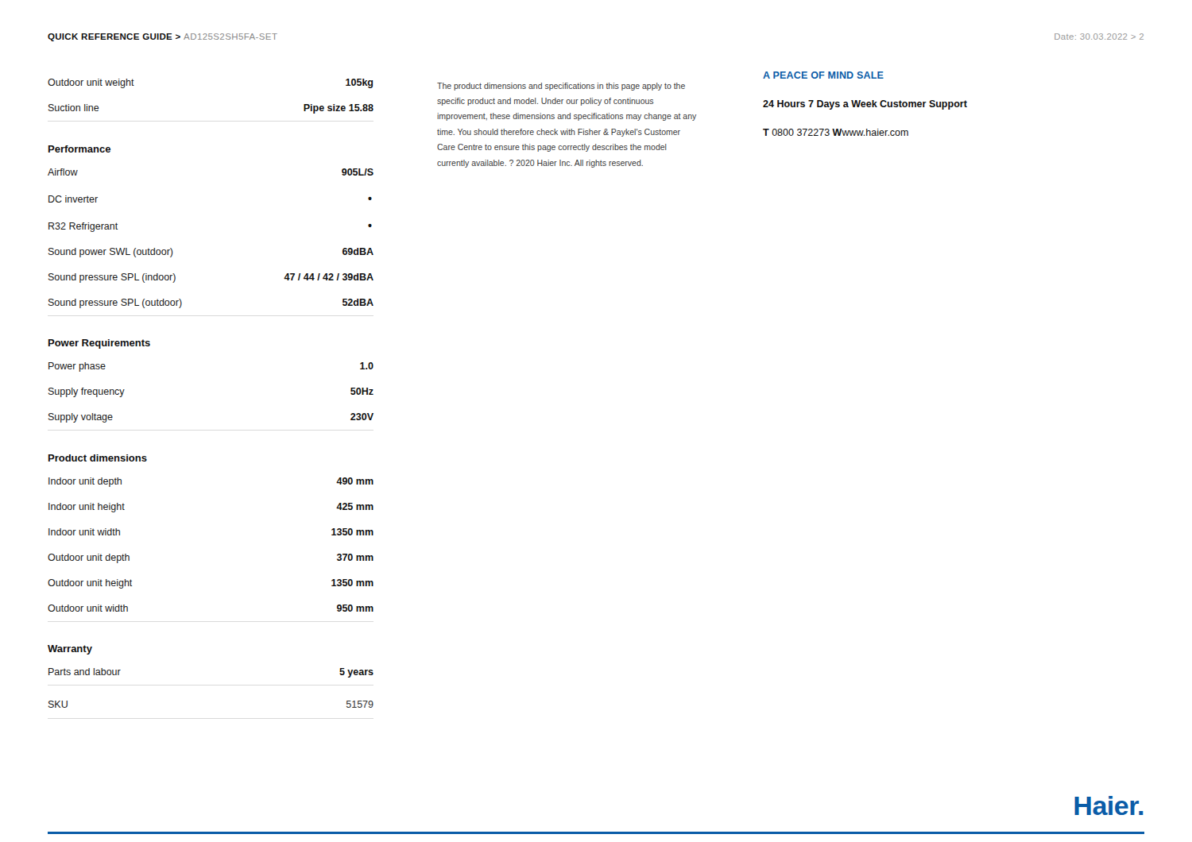QUICK REFERENCE GUIDE > AD125S2SH5FA-SET
Date: 30.03.2022 > 2
| Outdoor unit weight | 105kg |
| Suction line | Pipe size 15.88 |
| Performance |
| Airflow | 905L/S |
| DC inverter | • |
| R32 Refrigerant | • |
| Sound power SWL (outdoor) | 69dBA |
| Sound pressure SPL (indoor) | 47 / 44 / 42 / 39dBA |
| Sound pressure SPL (outdoor) | 52dBA |
| Power Requirements |
| Power phase | 1.0 |
| Supply frequency | 50Hz |
| Supply voltage | 230V |
| Product dimensions |
| Indoor unit depth | 490 mm |
| Indoor unit height | 425 mm |
| Indoor unit width | 1350 mm |
| Outdoor unit depth | 370 mm |
| Outdoor unit height | 1350 mm |
| Outdoor unit width | 950 mm |
| Warranty |
| Parts and labour | 5 years |
| SKU | 51579 |
The product dimensions and specifications in this page apply to the specific product and model. Under our policy of continuous improvement, these dimensions and specifications may change at any time. You should therefore check with Fisher & Paykel's Customer Care Centre to ensure this page correctly describes the model currently available. ? 2020 Haier Inc. All rights reserved.
A PEACE OF MIND SALE
24 Hours 7 Days a Week Customer Support
T 0800 372273 Wwww.haier.com
Haier.